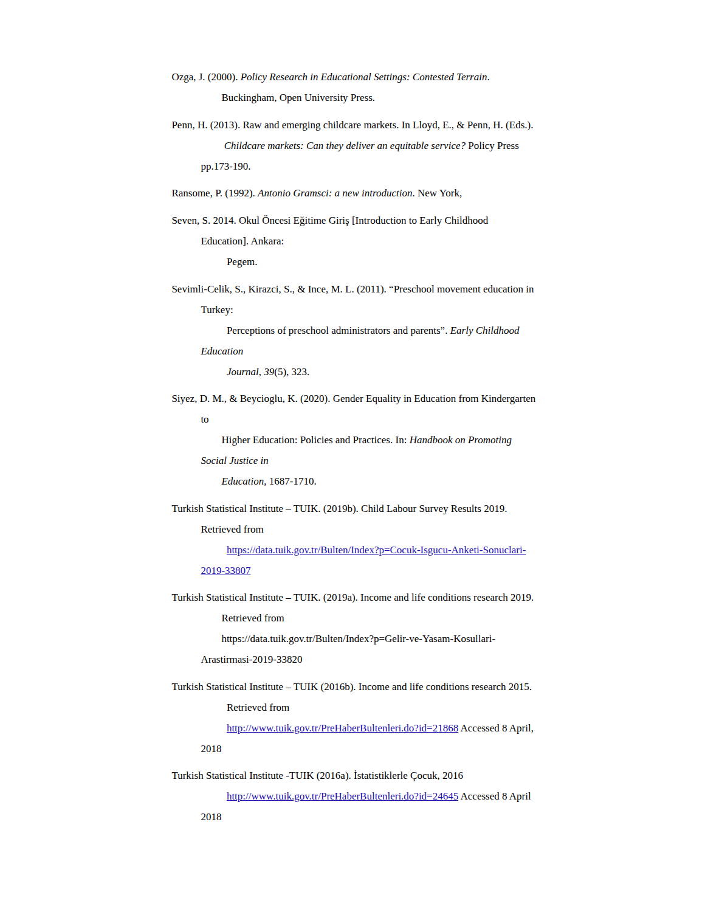Ozga, J. (2000). Policy Research in Educational Settings: Contested Terrain.
Buckingham, Open University Press.
Penn, H. (2013). Raw and emerging childcare markets. In Lloyd, E., & Penn, H. (Eds.).
Childcare markets: Can they deliver an equitable service? Policy Press pp.173-190.
Ransome, P. (1992). Antonio Gramsci: a new introduction. New York,
Seven, S. 2014. Okul Öncesi Eğitime Giriş [Introduction to Early Childhood Education]. Ankara:
Pegem.
Sevimli-Celik, S., Kirazci, S., & Ince, M. L. (2011). “Preschool movement education in Turkey:
Perceptions of preschool administrators and parents”. Early Childhood Education
Journal, 39(5), 323.
Siyez, D. M., & Beycioglu, K. (2020). Gender Equality in Education from Kindergarten to
Higher Education: Policies and Practices. In: Handbook on Promoting Social Justice in
Education, 1687-1710.
Turkish Statistical Institute – TUIK. (2019b). Child Labour Survey Results 2019. Retrieved from
https://data.tuik.gov.tr/Bulten/Index?p=Cocuk-Isgucu-Anketi-Sonuclari-2019-33807
Turkish Statistical Institute – TUIK. (2019a). Income and life conditions research 2019.
Retrieved from
https://data.tuik.gov.tr/Bulten/Index?p=Gelir-ve-Yasam-Kosullari-Arastirmasi-2019-33820
Turkish Statistical Institute – TUIK (2016b). Income and life conditions research 2015.
Retrieved from
http://www.tuik.gov.tr/PreHaberBultenleri.do?id=21868 Accessed 8 April, 2018
Turkish Statistical Institute -TUIK (2016a). İstatistiklerle Çocuk, 2016
http://www.tuik.gov.tr/PreHaberBultenleri.do?id=24645 Accessed 8 April 2018